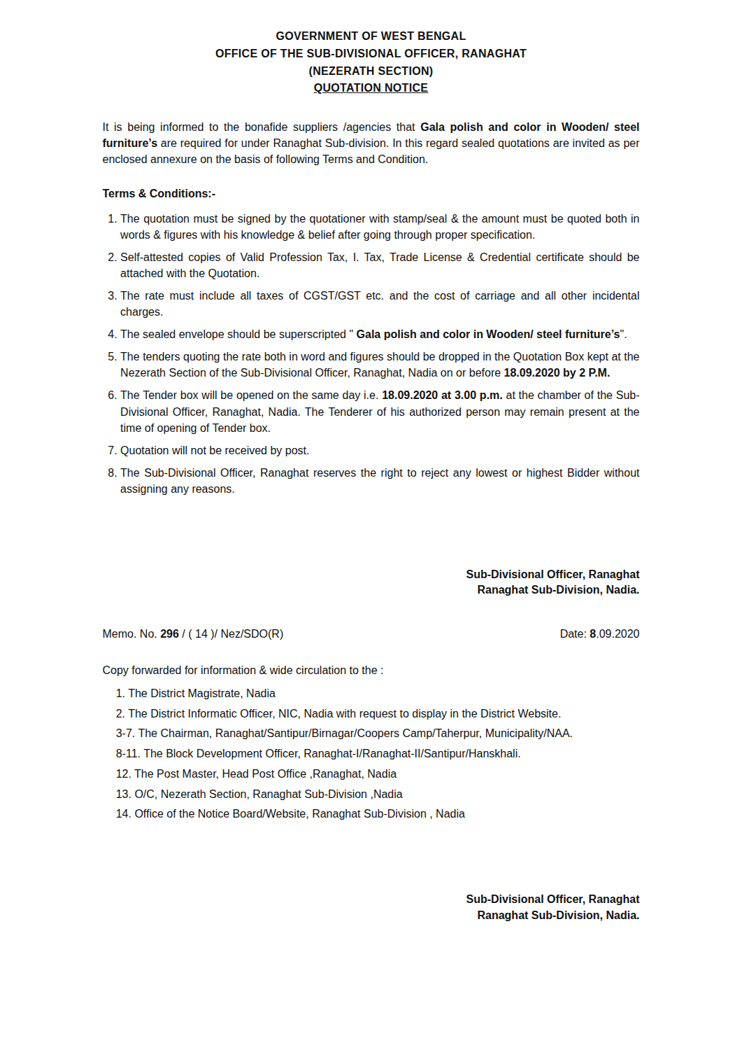GOVERNMENT OF WEST BENGAL
OFFICE OF THE SUB-DIVISIONAL OFFICER, RANAGHAT
(NEZERATH SECTION)
QUOTATION NOTICE
It is being informed to the bonafide suppliers /agencies that Gala polish and color in Wooden/ steel furniture’s are required for under Ranaghat Sub-division. In this regard sealed quotations are invited as per enclosed annexure on the basis of following Terms and Condition.
Terms & Conditions:-
The quotation must be signed by the quotationer with stamp/seal & the amount must be quoted both in words & figures with his knowledge & belief after going through proper specification.
Self-attested copies of Valid Profession Tax, I. Tax, Trade License & Credential certificate should be attached with the Quotation.
The rate must include all taxes of CGST/GST etc. and the cost of carriage and all other incidental charges.
The sealed envelope should be superscripted " Gala polish and color in Wooden/ steel furniture’s".
The tenders quoting the rate both in word and figures should be dropped in the Quotation Box kept at the Nezerath Section of the Sub-Divisional Officer, Ranaghat, Nadia on or before 18.09.2020 by 2 P.M.
The Tender box will be opened on the same day i.e. 18.09.2020 at 3.00 p.m. at the chamber of the Sub-Divisional Officer, Ranaghat, Nadia. The Tenderer of his authorized person may remain present at the time of opening of Tender box.
Quotation will not be received by post.
The Sub-Divisional Officer, Ranaghat reserves the right to reject any lowest or highest Bidder without assigning any reasons.
Sub-Divisional Officer, Ranaghat
Ranaghat Sub-Division, Nadia.
Memo. No. 296 / ( 14 )/ Nez/SDO(R)
Date: 8.09.2020
Copy forwarded for information & wide circulation to the :
1. The District Magistrate, Nadia
2. The District Informatic Officer, NIC, Nadia with request to display in the District Website.
3-7. The Chairman, Ranaghat/Santipur/Birnagar/Coopers Camp/Taherpur, Municipality/NAA.
8-11. The Block Development Officer, Ranaghat-I/Ranaghat-II/Santipur/Hanskhali.
12. The Post Master, Head Post Office ,Ranaghat, Nadia
13. O/C, Nezerath Section, Ranaghat Sub-Division ,Nadia
14. Office of the Notice Board/Website, Ranaghat Sub-Division , Nadia
Sub-Divisional Officer, Ranaghat
Ranaghat Sub-Division, Nadia.